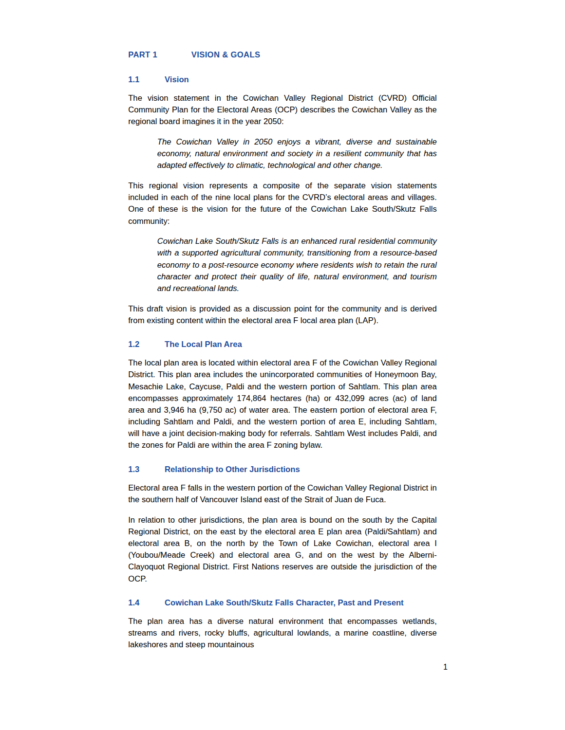PART 1 VISION & GOALS
1.1 Vision
The vision statement in the Cowichan Valley Regional District (CVRD) Official Community Plan for the Electoral Areas (OCP) describes the Cowichan Valley as the regional board imagines it in the year 2050:
The Cowichan Valley in 2050 enjoys a vibrant, diverse and sustainable economy, natural environment and society in a resilient community that has adapted effectively to climatic, technological and other change.
This regional vision represents a composite of the separate vision statements included in each of the nine local plans for the CVRD’s electoral areas and villages. One of these is the vision for the future of the Cowichan Lake South/Skutz Falls community:
Cowichan Lake South/Skutz Falls is an enhanced rural residential community with a supported agricultural community, transitioning from a resource-based economy to a post-resource economy where residents wish to retain the rural character and protect their quality of life, natural environment, and tourism and recreational lands.
This draft vision is provided as a discussion point for the community and is derived from existing content within the electoral area F local area plan (LAP).
1.2 The Local Plan Area
The local plan area is located within electoral area F of the Cowichan Valley Regional District. This plan area includes the unincorporated communities of Honeymoon Bay, Mesachie Lake, Caycuse, Paldi and the western portion of Sahtlam. This plan area encompasses approximately 174,864 hectares (ha) or 432,099 acres (ac) of land area and 3,946 ha (9,750 ac) of water area. The eastern portion of electoral area F, including Sahtlam and Paldi, and the western portion of area E, including Sahtlam, will have a joint decision-making body for referrals. Sahtlam West includes Paldi, and the zones for Paldi are within the area F zoning bylaw.
1.3 Relationship to Other Jurisdictions
Electoral area F falls in the western portion of the Cowichan Valley Regional District in the southern half of Vancouver Island east of the Strait of Juan de Fuca.
In relation to other jurisdictions, the plan area is bound on the south by the Capital Regional District, on the east by the electoral area E plan area (Paldi/Sahtlam) and electoral area B, on the north by the Town of Lake Cowichan, electoral area I (Youbou/Meade Creek) and electoral area G, and on the west by the Alberni-Clayoquot Regional District. First Nations reserves are outside the jurisdiction of the OCP.
1.4 Cowichan Lake South/Skutz Falls Character, Past and Present
The plan area has a diverse natural environment that encompasses wetlands, streams and rivers, rocky bluffs, agricultural lowlands, a marine coastline, diverse lakeshores and steep mountainous
1